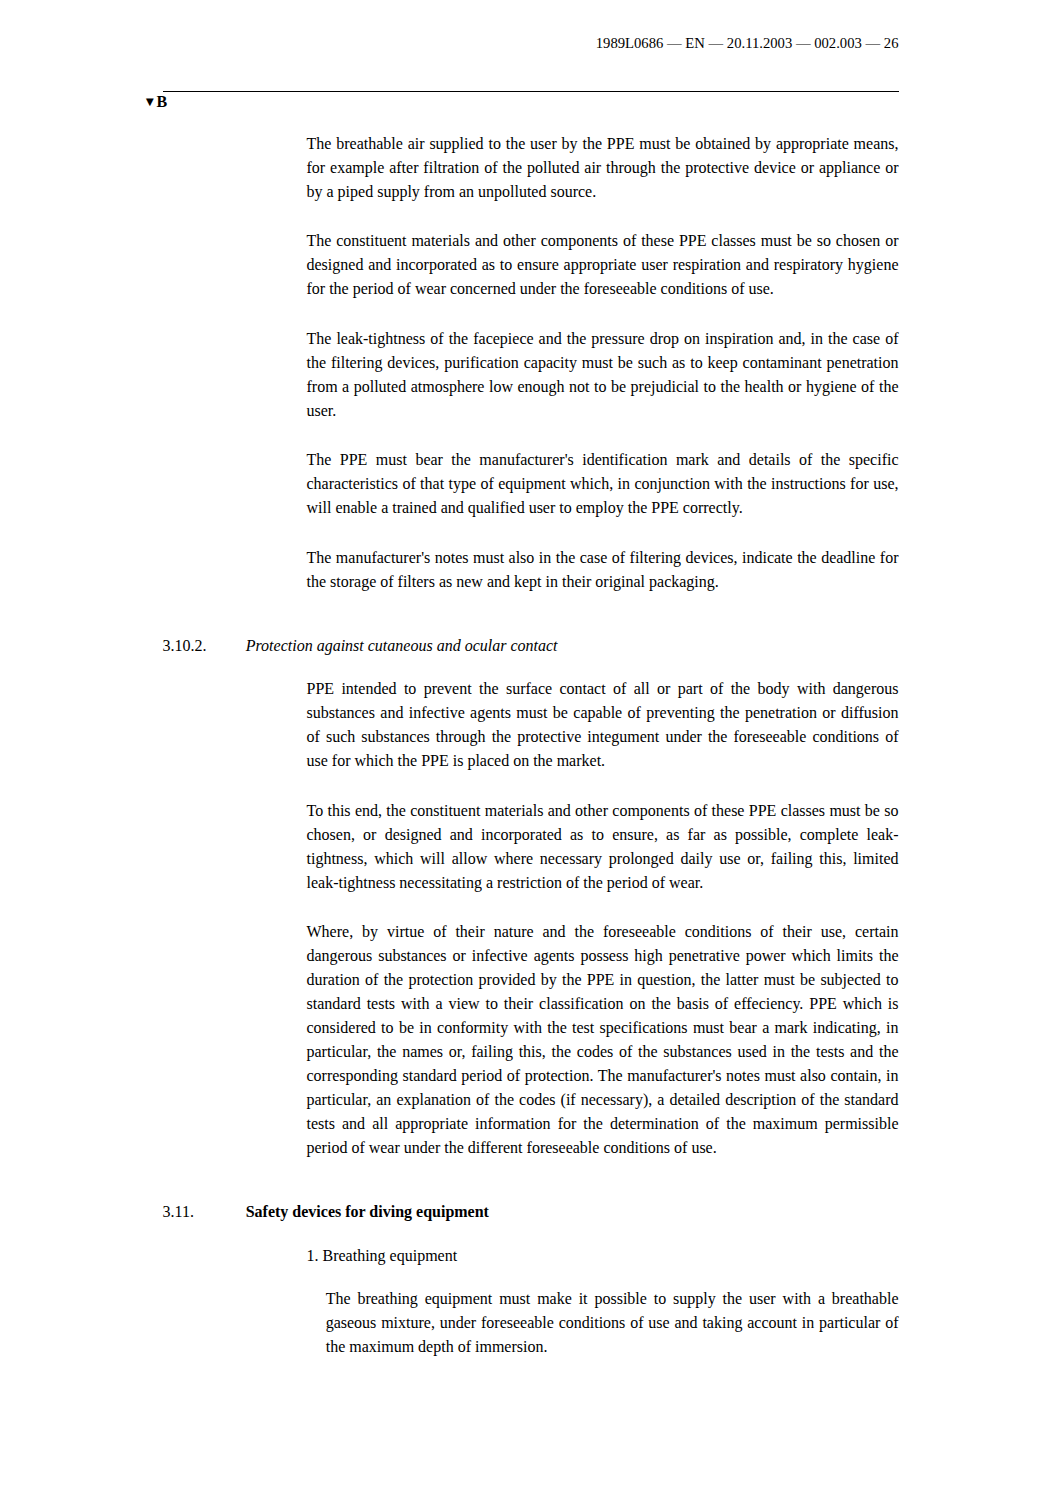1989L0686 — EN — 20.11.2003 — 002.003 — 26
▼B
The breathable air supplied to the user by the PPE must be obtained by appropriate means, for example after filtration of the polluted air through the protective device or appliance or by a piped supply from an unpolluted source.
The constituent materials and other components of these PPE classes must be so chosen or designed and incorporated as to ensure appropriate user respiration and respiratory hygiene for the period of wear concerned under the foreseeable conditions of use.
The leak-tightness of the facepiece and the pressure drop on inspiration and, in the case of the filtering devices, purification capacity must be such as to keep contaminant penetration from a polluted atmosphere low enough not to be prejudicial to the health or hygiene of the user.
The PPE must bear the manufacturer's identification mark and details of the specific characteristics of that type of equipment which, in conjunction with the instructions for use, will enable a trained and qualified user to employ the PPE correctly.
The manufacturer's notes must also in the case of filtering devices, indicate the deadline for the storage of filters as new and kept in their original packaging.
3.10.2. Protection against cutaneous and ocular contact
PPE intended to prevent the surface contact of all or part of the body with dangerous substances and infective agents must be capable of preventing the penetration or diffusion of such substances through the protective integument under the foreseeable conditions of use for which the PPE is placed on the market.
To this end, the constituent materials and other components of these PPE classes must be so chosen, or designed and incorporated as to ensure, as far as possible, complete leak-tightness, which will allow where necessary prolonged daily use or, failing this, limited leak-tightness necessitating a restriction of the period of wear.
Where, by virtue of their nature and the foreseeable conditions of their use, certain dangerous substances or infective agents possess high penetrative power which limits the duration of the protection provided by the PPE in question, the latter must be subjected to standard tests with a view to their classification on the basis of effeciency. PPE which is considered to be in conformity with the test specifications must bear a mark indicating, in particular, the names or, failing this, the codes of the substances used in the tests and the corresponding standard period of protection. The manufacturer's notes must also contain, in particular, an explanation of the codes (if necessary), a detailed description of the standard tests and all appropriate information for the determination of the maximum permissible period of wear under the different foreseeable conditions of use.
3.11. Safety devices for diving equipment
1. Breathing equipment
The breathing equipment must make it possible to supply the user with a breathable gaseous mixture, under foreseeable conditions of use and taking account in particular of the maximum depth of immersion.